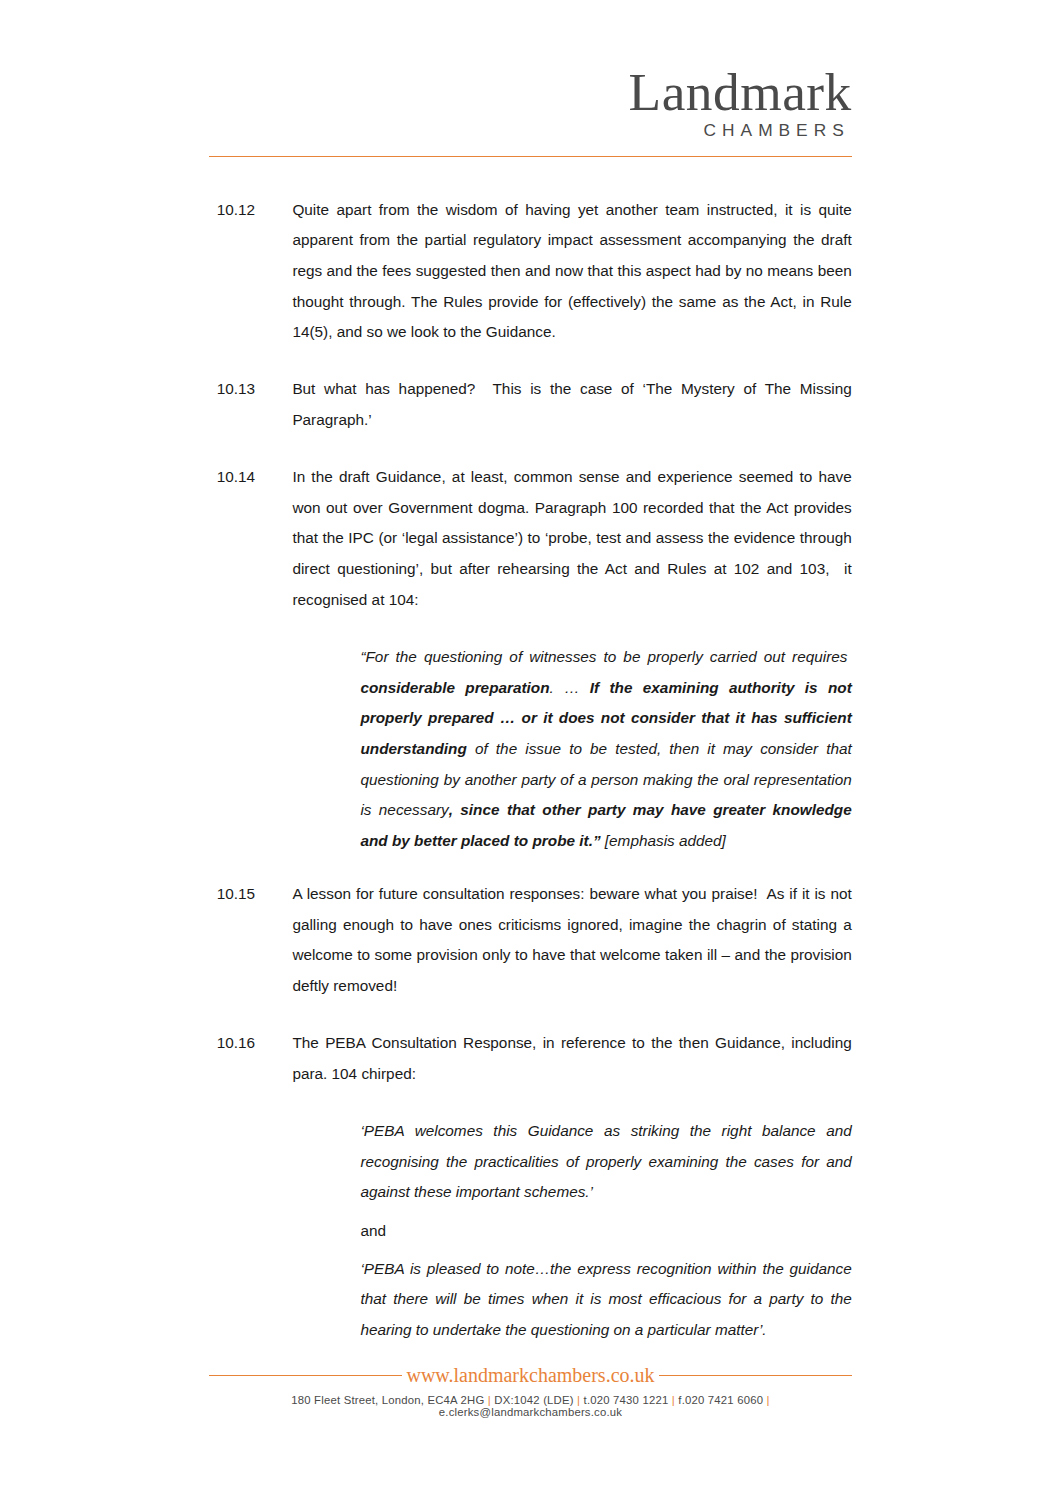Landmark
CHAMBERS
10.12
Quite apart from the wisdom of having yet another team instructed, it is quite apparent from the partial regulatory impact assessment accompanying the draft regs and the fees suggested then and now that this aspect had by no means been thought through. The Rules provide for (effectively) the same as the Act, in Rule 14(5), and so we look to the Guidance.
10.13
But what has happened? This is the case of ‘The Mystery of The Missing Paragraph.’
10.14
In the draft Guidance, at least, common sense and experience seemed to have won out over Government dogma. Paragraph 100 recorded that the Act provides that the IPC (or ‘legal assistance’) to ‘probe, test and assess the evidence through direct questioning’, but after rehearsing the Act and Rules at 102 and 103, it recognised at 104:
“For the questioning of witnesses to be properly carried out requires considerable preparation. … If the examining authority is not properly prepared … or it does not consider that it has sufficient understanding of the issue to be tested, then it may consider that questioning by another party of a person making the oral representation is necessary, since that other party may have greater knowledge and by better placed to probe it.” [emphasis added]
10.15
A lesson for future consultation responses: beware what you praise! As if it is not galling enough to have ones criticisms ignored, imagine the chagrin of stating a welcome to some provision only to have that welcome taken ill – and the provision deftly removed!
10.16
The PEBA Consultation Response, in reference to the then Guidance, including para. 104 chirped:
‘PEBA welcomes this Guidance as striking the right balance and recognising the practicalities of properly examining the cases for and against these important schemes.’
and
‘PEBA is pleased to note…the express recognition within the guidance that there will be times when it is most efficacious for a party to the hearing to undertake the questioning on a particular matter’.
www.landmarkchambers.co.uk
180 Fleet Street, London, EC4A 2HG | DX:1042 (LDE) | t.020 7430 1221 | f.020 7421 6060 | e.clerks@landmarkchambers.co.uk